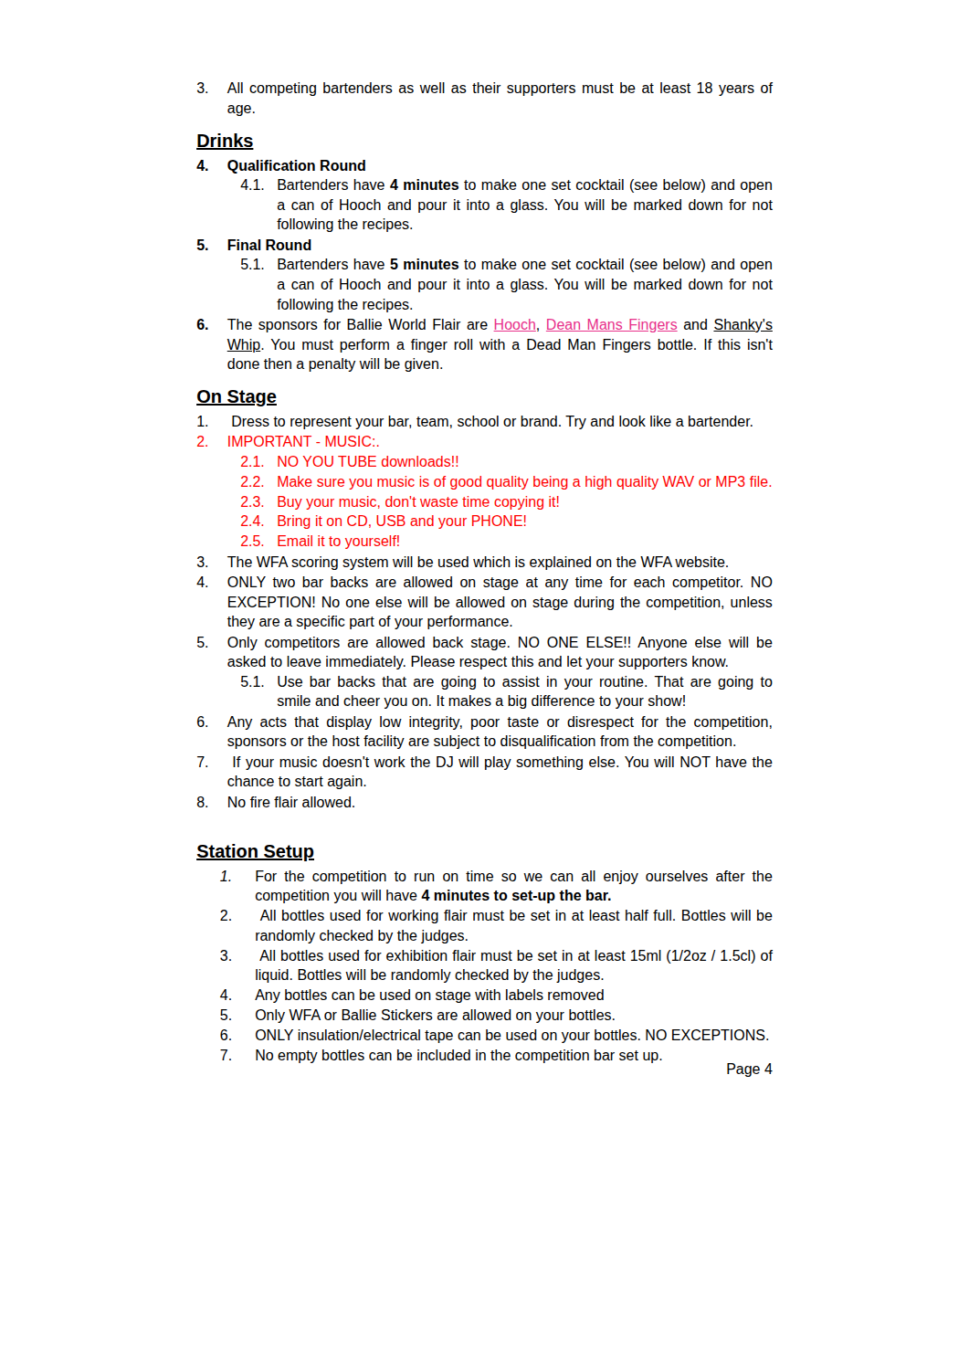3. All competing bartenders as well as their supporters must be at least 18 years of age.
Drinks
4. Qualification Round
4.1. Bartenders have 4 minutes to make one set cocktail (see below) and open a can of Hooch and pour it into a glass. You will be marked down for not following the recipes.
5. Final Round
5.1. Bartenders have 5 minutes to make one set cocktail (see below) and open a can of Hooch and pour it into a glass. You will be marked down for not following the recipes.
6. The sponsors for Ballie World Flair are Hooch, Dean Mans Fingers and Shanky's Whip. You must perform a finger roll with a Dead Man Fingers bottle. If this isn't done then a penalty will be given.
On Stage
1. Dress to represent your bar, team, school or brand. Try and look like a bartender.
2. IMPORTANT - MUSIC:.
2.1. NO YOU TUBE downloads!!
2.2. Make sure you music is of good quality being a high quality WAV or MP3 file.
2.3. Buy your music, don't waste time copying it!
2.4. Bring it on CD, USB and your PHONE!
2.5. Email it to yourself!
3. The WFA scoring system will be used which is explained on the WFA website.
4. ONLY two bar backs are allowed on stage at any time for each competitor. NO EXCEPTION! No one else will be allowed on stage during the competition, unless they are a specific part of your performance.
5. Only competitors are allowed back stage. NO ONE ELSE!! Anyone else will be asked to leave immediately. Please respect this and let your supporters know.
5.1. Use bar backs that are going to assist in your routine. That are going to smile and cheer you on. It makes a big difference to your show!
6. Any acts that display low integrity, poor taste or disrespect for the competition, sponsors or the host facility are subject to disqualification from the competition.
7. If your music doesn't work the DJ will play something else. You will NOT have the chance to start again.
8. No fire flair allowed.
Station Setup
1. For the competition to run on time so we can all enjoy ourselves after the competition you will have 4 minutes to set-up the bar.
2. All bottles used for working flair must be set in at least half full. Bottles will be randomly checked by the judges.
3. All bottles used for exhibition flair must be set in at least 15ml (1/2oz / 1.5cl) of liquid. Bottles will be randomly checked by the judges.
4. Any bottles can be used on stage with labels removed
5. Only WFA or Ballie Stickers are allowed on your bottles.
6. ONLY insulation/electrical tape can be used on your bottles. NO EXCEPTIONS.
7. No empty bottles can be included in the competition bar set up.
Page 4